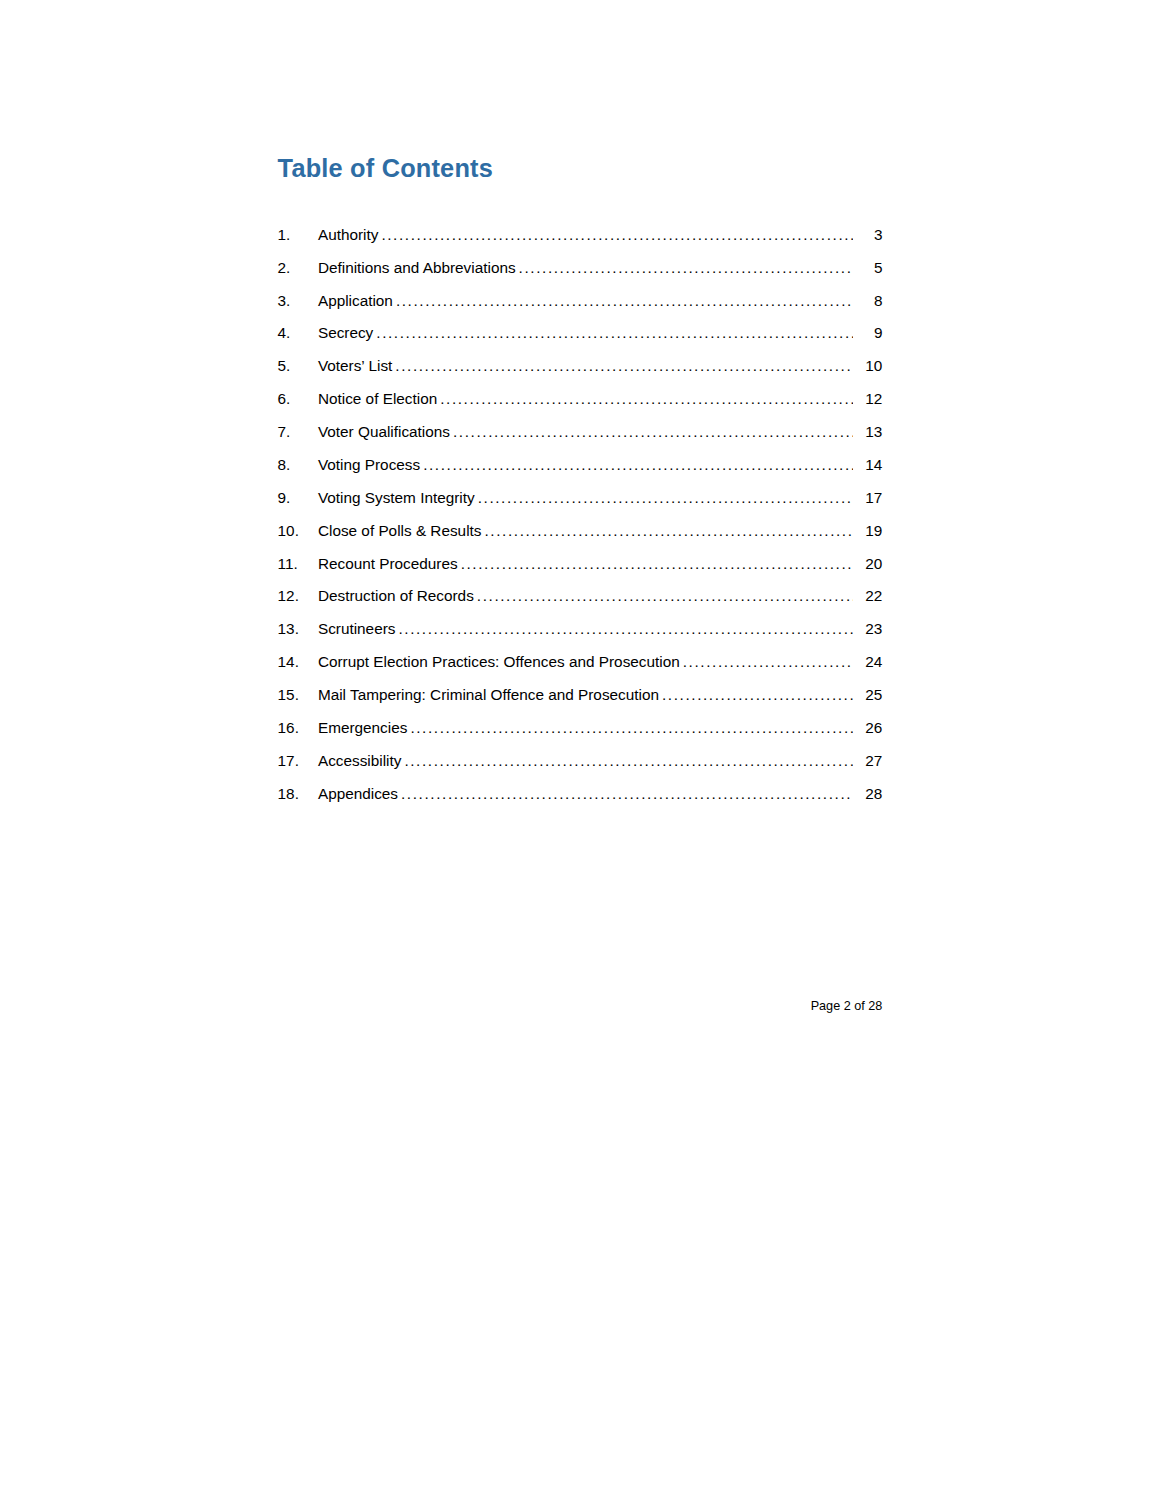Table of Contents
1. Authority .................................................................................................................. 3
2. Definitions and Abbreviations ........................................................................................... 5
3. Application ................................................................................................................ 8
4. Secrecy ................................................................................................................... 9
5. Voters’ List ............................................................................................................... 10
6. Notice of Election ......................................................................................................... 12
7. Voter Qualifications ....................................................................................................... 13
8. Voting Process ............................................................................................................ 14
9. Voting System Integrity .................................................................................................. 17
10. Close of Polls & Results .................................................................................................. 19
11. Recount Procedures ....................................................................................................... 20
12. Destruction of Records .................................................................................................. 22
13. Scrutineers ............................................................................................................... 23
14. Corrupt Election Practices: Offences and Prosecution ..................................................... 24
15. Mail Tampering: Criminal Offence and Prosecution .......................................................... 25
16. Emergencies ............................................................................................................. 26
17. Accessibility .............................................................................................................. 27
18. Appendices ............................................................................................................... 28
Page 2 of 28